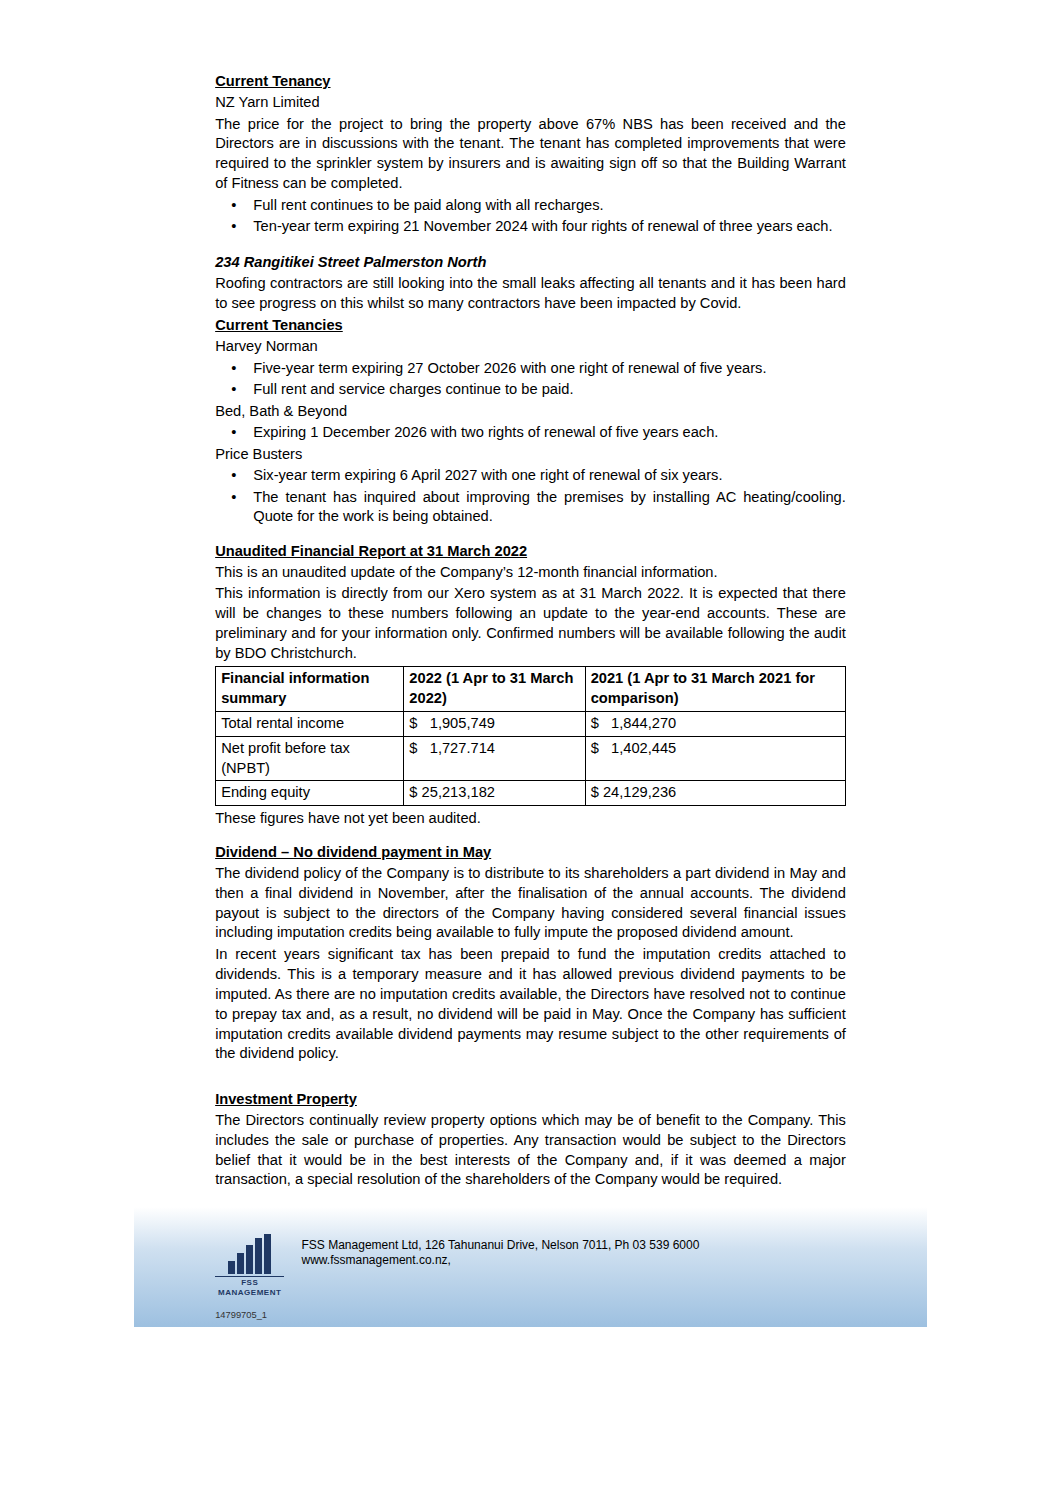Current Tenancy
NZ Yarn Limited
The price for the project to bring the property above 67% NBS has been received and the Directors are in discussions with the tenant. The tenant has completed improvements that were required to the sprinkler system by insurers and is awaiting sign off so that the Building Warrant of Fitness can be completed.
Full rent continues to be paid along with all recharges.
Ten-year term expiring 21 November 2024 with four rights of renewal of three years each.
234 Rangitikei Street Palmerston North
Roofing contractors are still looking into the small leaks affecting all tenants and it has been hard to see progress on this whilst so many contractors have been impacted by Covid.
Current Tenancies
Harvey Norman
Five-year term expiring 27 October 2026 with one right of renewal of five years.
Full rent and service charges continue to be paid.
Bed, Bath & Beyond
Expiring 1 December 2026 with two rights of renewal of five years each.
Price Busters
Six-year term expiring 6 April 2027 with one right of renewal of six years.
The tenant has inquired about improving the premises by installing AC heating/cooling. Quote for the work is being obtained.
Unaudited Financial Report at 31 March 2022
This is an unaudited update of the Company’s 12-month financial information.
This information is directly from our Xero system as at 31 March 2022. It is expected that there will be changes to these numbers following an update to the year-end accounts. These are preliminary and for your information only. Confirmed numbers will be available following the audit by BDO Christchurch.
| Financial information summary | 2022 (1 Apr to 31 March 2022) | 2021 (1 Apr to 31 March 2021 for comparison) |
| --- | --- | --- |
| Total rental income | $ 1,905,749 | $ 1,844,270 |
| Net profit before tax (NPBT) | $ 1,727.714 | $ 1,402,445 |
| Ending equity | $ 25,213,182 | $ 24,129,236 |
These figures have not yet been audited.
Dividend – No dividend payment in May
The dividend policy of the Company is to distribute to its shareholders a part dividend in May and then a final dividend in November, after the finalisation of the annual accounts. The dividend payout is subject to the directors of the Company having considered several financial issues including imputation credits being available to fully impute the proposed dividend amount.
In recent years significant tax has been prepaid to fund the imputation credits attached to dividends. This is a temporary measure and it has allowed previous dividend payments to be imputed. As there are no imputation credits available, the Directors have resolved not to continue to prepay tax and, as a result, no dividend will be paid in May. Once the Company has sufficient imputation credits available dividend payments may resume subject to the other requirements of the dividend policy.
Investment Property
The Directors continually review property options which may be of benefit to the Company. This includes the sale or purchase of properties. Any transaction would be subject to the Directors belief that it would be in the best interests of the Company and, if it was deemed a major transaction, a special resolution of the shareholders of the Company would be required.
FSS MANAGEMENT
FSS Management Ltd, 126 Tahunanui Drive, Nelson 7011, Ph 03 539 6000
www.fssmanagement.co.nz,
14799705_1